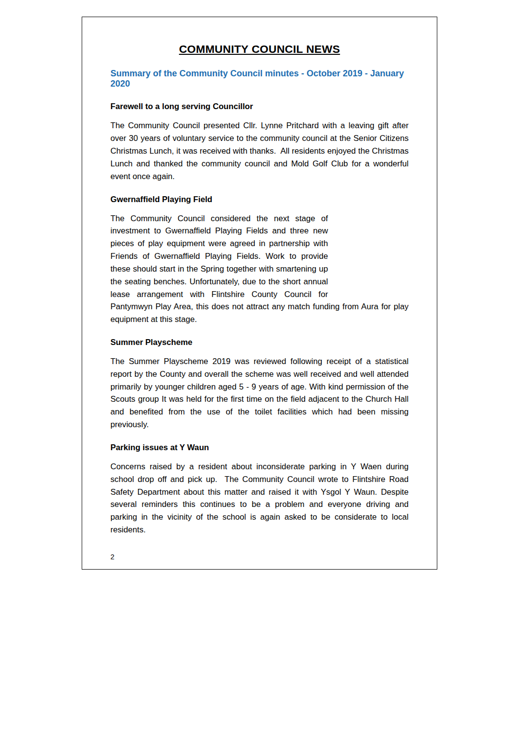COMMUNITY COUNCIL NEWS
Summary of the Community Council minutes - October 2019 - January 2020
Farewell to a long serving Councillor
The Community Council presented Cllr. Lynne Pritchard with a leaving gift after over 30 years of voluntary service to the community council at the Senior Citizens Christmas Lunch, it was received with thanks. All residents enjoyed the Christmas Lunch and thanked the community council and Mold Golf Club for a wonderful event once again.
Gwernaffield Playing Field
The Community Council considered the next stage of investment to Gwernaffield Playing Fields and three new pieces of play equipment were agreed in partnership with Friends of Gwernaffield Playing Fields. Work to provide these should start in the Spring together with smartening up the seating benches. Unfortunately, due to the short annual lease arrangement with Flintshire County Council for Pantymwyn Play Area, this does not attract any match funding from Aura for play equipment at this stage.
Summer Playscheme
The Summer Playscheme 2019 was reviewed following receipt of a statistical report by the County and overall the scheme was well received and well attended primarily by younger children aged 5 - 9 years of age. With kind permission of the Scouts group It was held for the first time on the field adjacent to the Church Hall and benefited from the use of the toilet facilities which had been missing previously.
Parking issues at Y Waun
Concerns raised by a resident about inconsiderate parking in Y Waen during school drop off and pick up. The Community Council wrote to Flintshire Road Safety Department about this matter and raised it with Ysgol Y Waun. Despite several reminders this continues to be a problem and everyone driving and parking in the vicinity of the school is again asked to be considerate to local residents.
2